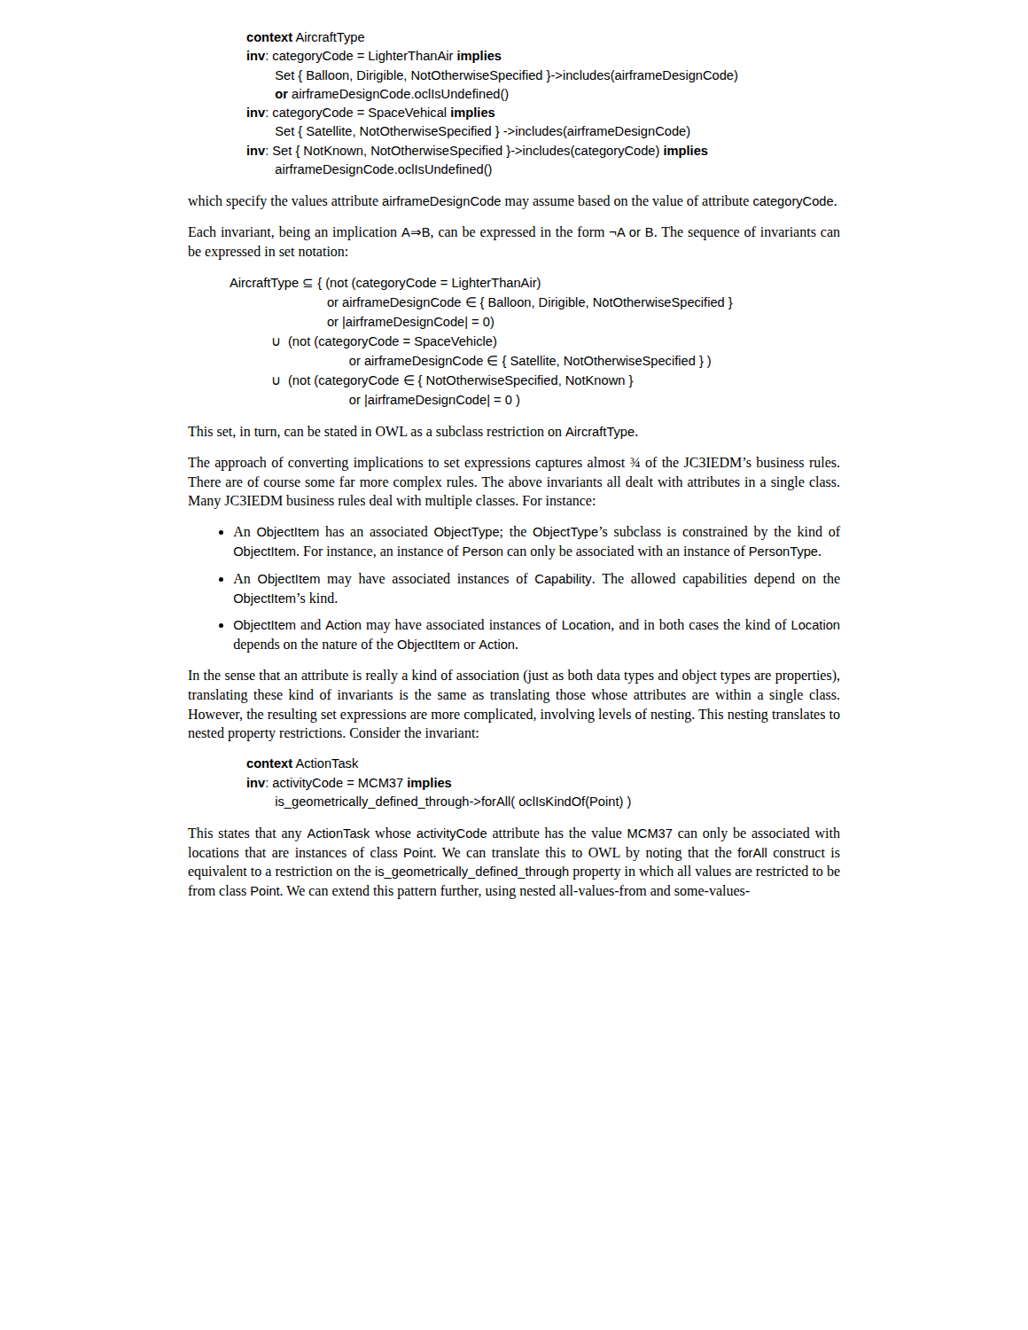context AircraftType
inv: categoryCode = LighterThanAir implies Set { Balloon, Dirigible, NotOtherwiseSpecified }->includes(airframeDesignCode) or airframeDesignCode.oclIsUndefined() inv: categoryCode = SpaceVehical implies Set { Satellite, NotOtherwiseSpecified } ->includes(airframeDesignCode) inv: Set { NotKnown, NotOtherwiseSpecified }->includes(categoryCode) implies airframeDesignCode.oclIsUndefined()
which specify the values attribute airframeDesignCode may assume based on the value of attribute categoryCode.
Each invariant, being an implication A⇒B, can be expressed in the form ¬A or B. The sequence of invariants can be expressed in set notation:
AircraftType ⊆ { (not (categoryCode = LighterThanAir) or airframeDesignCode ∈ { Balloon, Dirigible, NotOtherwiseSpecified } or |airframeDesignCode| = 0) ∪ (not (categoryCode = SpaceVehicle) or airframeDesignCode ∈ { Satellite, NotOtherwiseSpecified } ) ∪ (not (categoryCode ∈ { NotOtherwiseSpecified, NotKnown } or |airframeDesignCode| = 0 )
This set, in turn, can be stated in OWL as a subclass restriction on AircraftType.
The approach of converting implications to set expressions captures almost ¾ of the JC3IEDM’s business rules. There are of course some far more complex rules. The above invariants all dealt with attributes in a single class. Many JC3IEDM business rules deal with multiple classes. For instance:
An ObjectItem has an associated ObjectType; the ObjectType’s subclass is constrained by the kind of ObjectItem. For instance, an instance of Person can only be associated with an instance of PersonType.
An ObjectItem may have associated instances of Capability. The allowed capabilities depend on the ObjectItem’s kind.
ObjectItem and Action may have associated instances of Location, and in both cases the kind of Location depends on the nature of the ObjectItem or Action.
In the sense that an attribute is really a kind of association (just as both data types and object types are properties), translating these kind of invariants is the same as translating those whose attributes are within a single class. However, the resulting set expressions are more complicated, involving levels of nesting. This nesting translates to nested property restrictions. Consider the invariant:
context ActionTask
inv: activityCode = MCM37 implies is_geometrically_defined_through->forAll( oclIsKindOf(Point) )
This states that any ActionTask whose activityCode attribute has the value MCM37 can only be associated with locations that are instances of class Point. We can translate this to OWL by noting that the forAll construct is equivalent to a restriction on the is_geometrically_defined_through property in which all values are restricted to be from class Point. We can extend this pattern further, using nested all-values-from and some-values-